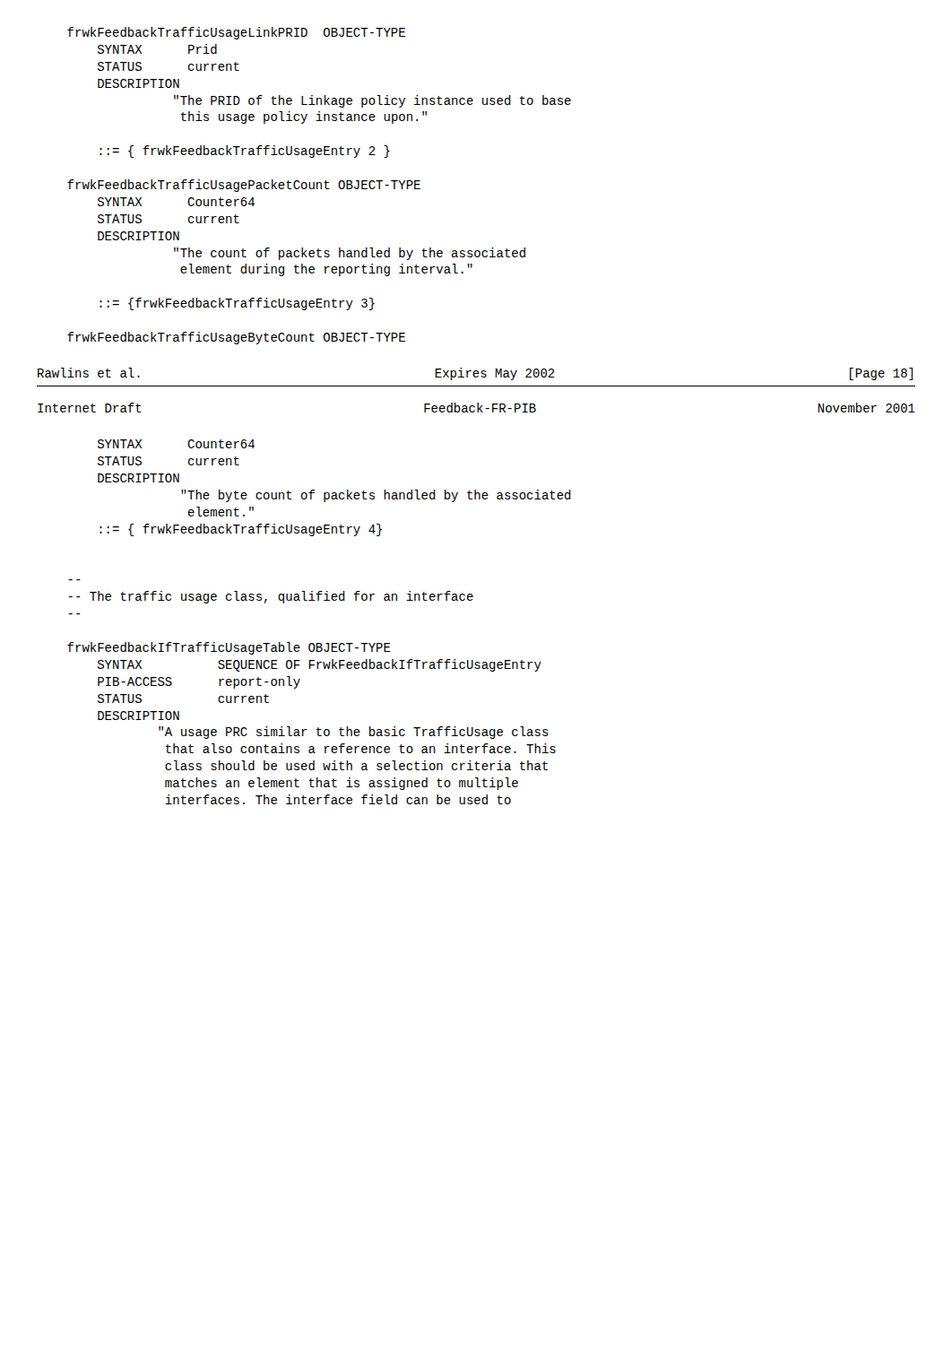frwkFeedbackTrafficUsageLinkPRID  OBJECT-TYPE
        SYNTAX      Prid
        STATUS      current
        DESCRIPTION
                  "The PRID of the Linkage policy instance used to base
                   this usage policy instance upon."

        ::= { frwkFeedbackTrafficUsageEntry 2 }

    frwkFeedbackTrafficUsagePacketCount OBJECT-TYPE
        SYNTAX      Counter64
        STATUS      current
        DESCRIPTION
                  "The count of packets handled by the associated
                   element during the reporting interval."

        ::= {frwkFeedbackTrafficUsageEntry 3}

    frwkFeedbackTrafficUsageByteCount OBJECT-TYPE
Rawlins et al. Expires May 2002 [Page 18]
Internet Draft Feedback-FR-PIB November 2001
        SYNTAX      Counter64
        STATUS      current
        DESCRIPTION
                   "The byte count of packets handled by the associated
                    element."
        ::= { frwkFeedbackTrafficUsageEntry 4}


    --
    -- The traffic usage class, qualified for an interface
    --

    frwkFeedbackIfTrafficUsageTable OBJECT-TYPE
        SYNTAX          SEQUENCE OF FrwkFeedbackIfTrafficUsageEntry
        PIB-ACCESS      report-only
        STATUS          current
        DESCRIPTION
                "A usage PRC similar to the basic TrafficUsage class
                 that also contains a reference to an interface. This
                 class should be used with a selection criteria that
                 matches an element that is assigned to multiple
                 interfaces. The interface field can be used to